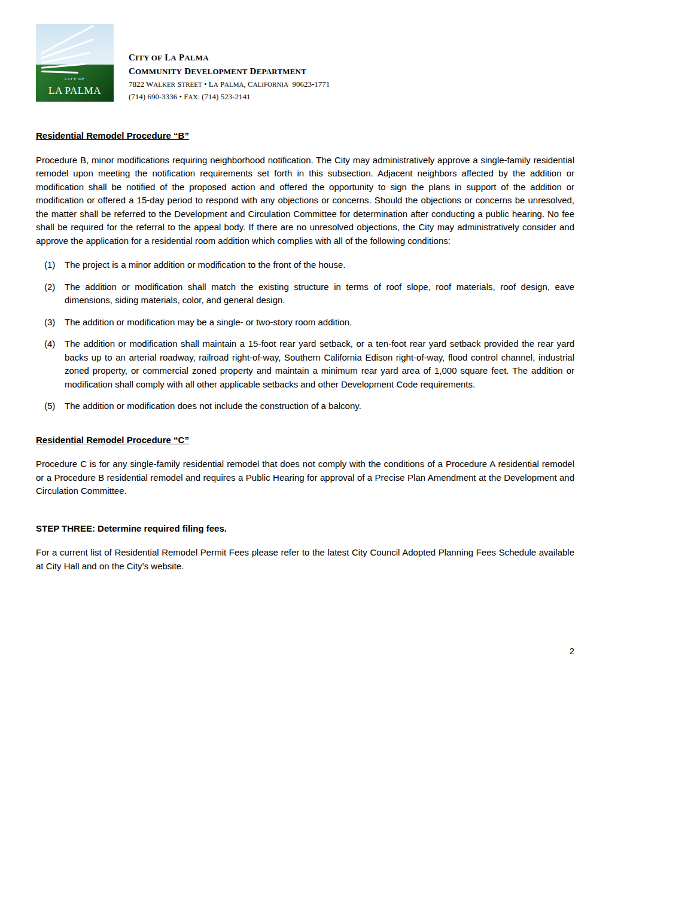CITY OFLA PALMA
CITY OF LA PALMA
COMMUNITY DEVELOPMENT DEPARTMENT
7822 WALKER STREET • LA PALMA, CALIFORNIA 90623-1771
(714) 690-3336 • FAX: (714) 523-2141
Residential Remodel Procedure “B”
Procedure B, minor modifications requiring neighborhood notification. The City may administratively approve a single-family residential remodel upon meeting the notification requirements set forth in this subsection. Adjacent neighbors affected by the addition or modification shall be notified of the proposed action and offered the opportunity to sign the plans in support of the addition or modification or offered a 15-day period to respond with any objections or concerns. Should the objections or concerns be unresolved, the matter shall be referred to the Development and Circulation Committee for determination after conducting a public hearing. No fee shall be required for the referral to the appeal body. If there are no unresolved objections, the City may administratively consider and approve the application for a residential room addition which complies with all of the following conditions:
The project is a minor addition or modification to the front of the house.
The addition or modification shall match the existing structure in terms of roof slope, roof materials, roof design, eave dimensions, siding materials, color, and general design.
The addition or modification may be a single- or two-story room addition.
The addition or modification shall maintain a 15-foot rear yard setback, or a ten-foot rear yard setback provided the rear yard backs up to an arterial roadway, railroad right-of-way, Southern California Edison right-of-way, flood control channel, industrial zoned property, or commercial zoned property and maintain a minimum rear yard area of 1,000 square feet. The addition or modification shall comply with all other applicable setbacks and other Development Code requirements.
The addition or modification does not include the construction of a balcony.
Residential Remodel Procedure “C”
Procedure C is for any single-family residential remodel that does not comply with the conditions of a Procedure A residential remodel or a Procedure B residential remodel and requires a Public Hearing for approval of a Precise Plan Amendment at the Development and Circulation Committee.
STEP THREE: Determine required filing fees.
For a current list of Residential Remodel Permit Fees please refer to the latest City Council Adopted Planning Fees Schedule available at City Hall and on the City’s website.
2